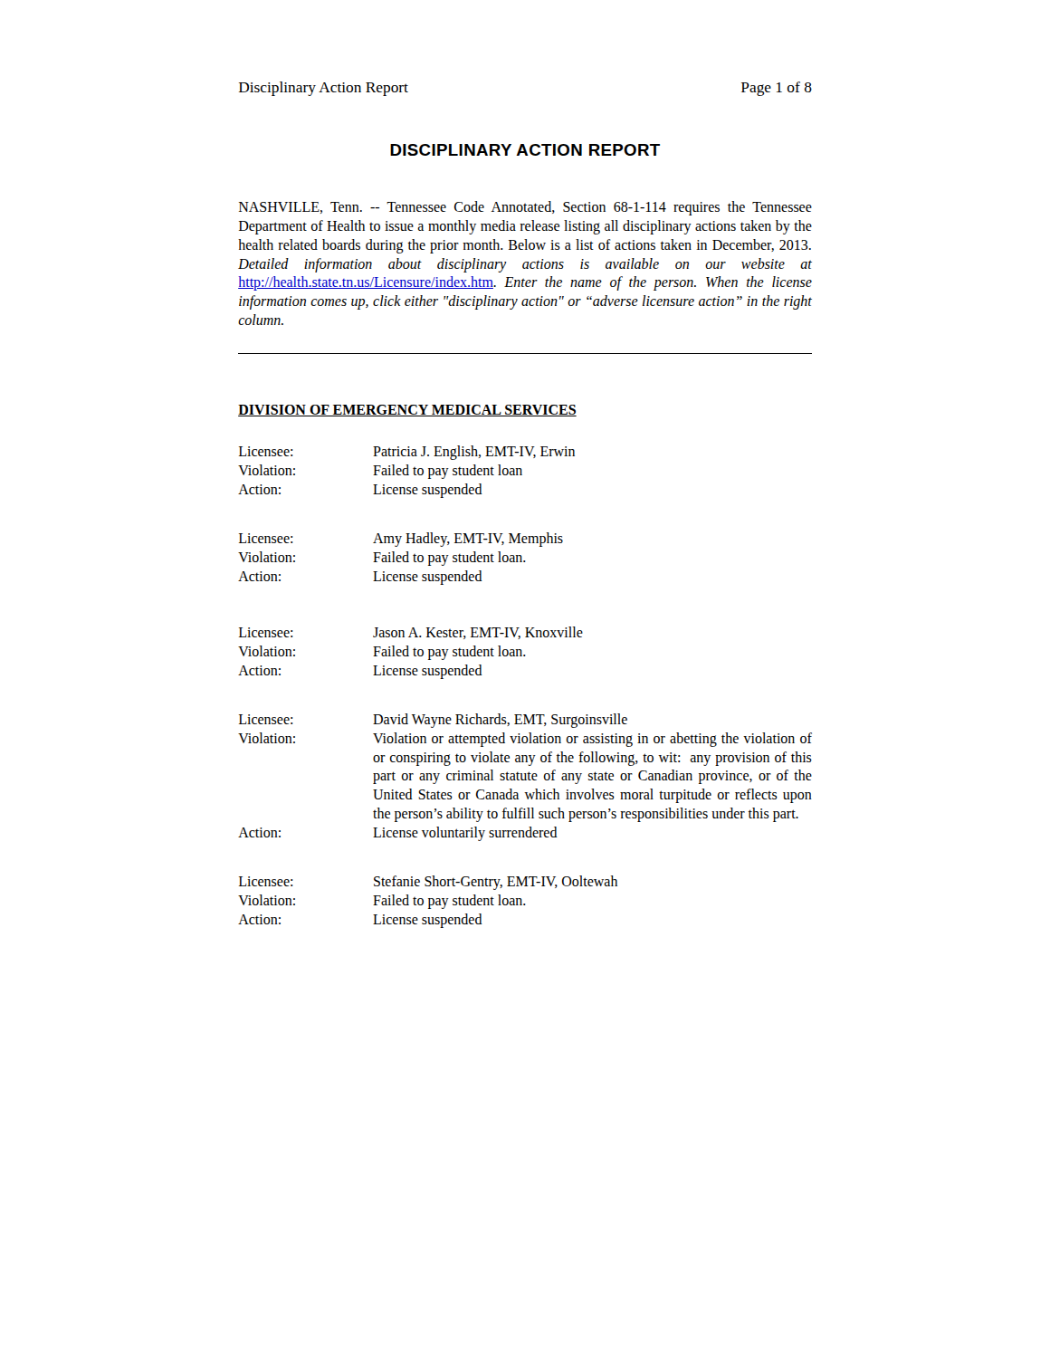Disciplinary Action Report Page 1 of 8
DISCIPLINARY ACTION REPORT
NASHVILLE, Tenn. -- Tennessee Code Annotated, Section 68-1-114 requires the Tennessee Department of Health to issue a monthly media release listing all disciplinary actions taken by the health related boards during the prior month. Below is a list of actions taken in December, 2013. Detailed information about disciplinary actions is available on our website at http://health.state.tn.us/Licensure/index.htm. Enter the name of the person. When the license information comes up, click either "disciplinary action" or “adverse licensure action” in the right column.
DIVISION OF EMERGENCY MEDICAL SERVICES
| Licensee: | Patricia J. English, EMT-IV, Erwin |
| Violation: | Failed to pay student loan |
| Action: | License suspended |
| Licensee: | Amy Hadley, EMT-IV, Memphis |
| Violation: | Failed to pay student loan. |
| Action: | License suspended |
| Licensee: | Jason A. Kester, EMT-IV, Knoxville |
| Violation: | Failed to pay student loan. |
| Action: | License suspended |
| Licensee: | David Wayne Richards, EMT, Surgoinsville |
| Violation: | Violation or attempted violation or assisting in or abetting the violation of or conspiring to violate any of the following, to wit: any provision of this part or any criminal statute of any state or Canadian province, or of the United States or Canada which involves moral turpitude or reflects upon the person’s ability to fulfill such person’s responsibilities under this part. |
| Action: | License voluntarily surrendered |
| Licensee: | Stefanie Short-Gentry, EMT-IV, Ooltewah |
| Violation: | Failed to pay student loan. |
| Action: | License suspended |